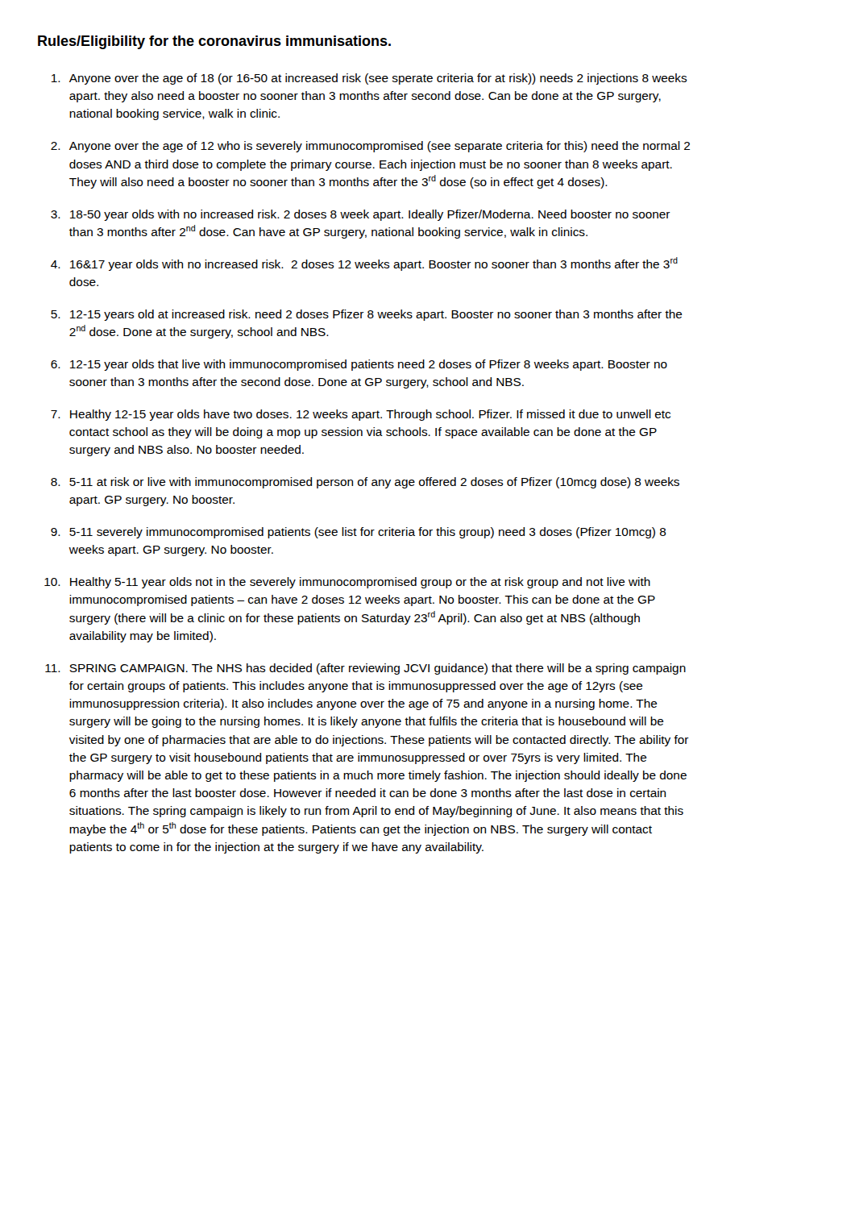Rules/Eligibility for the coronavirus immunisations.
Anyone over the age of 18 (or 16-50 at increased risk (see sperate criteria for at risk)) needs 2 injections 8 weeks apart. they also need a booster no sooner than 3 months after second dose. Can be done at the GP surgery, national booking service, walk in clinic.
Anyone over the age of 12 who is severely immunocompromised (see separate criteria for this) need the normal 2 doses AND a third dose to complete the primary course. Each injection must be no sooner than 8 weeks apart. They will also need a booster no sooner than 3 months after the 3rd dose (so in effect get 4 doses).
18-50 year olds with no increased risk. 2 doses 8 week apart. Ideally Pfizer/Moderna. Need booster no sooner than 3 months after 2nd dose. Can have at GP surgery, national booking service, walk in clinics.
16&17 year olds with no increased risk. 2 doses 12 weeks apart. Booster no sooner than 3 months after the 3rd dose.
12-15 years old at increased risk. need 2 doses Pfizer 8 weeks apart. Booster no sooner than 3 months after the 2nd dose. Done at the surgery, school and NBS.
12-15 year olds that live with immunocompromised patients need 2 doses of Pfizer 8 weeks apart. Booster no sooner than 3 months after the second dose. Done at GP surgery, school and NBS.
Healthy 12-15 year olds have two doses. 12 weeks apart. Through school. Pfizer. If missed it due to unwell etc contact school as they will be doing a mop up session via schools. If space available can be done at the GP surgery and NBS also. No booster needed.
5-11 at risk or live with immunocompromised person of any age offered 2 doses of Pfizer (10mcg dose) 8 weeks apart. GP surgery. No booster.
5-11 severely immunocompromised patients (see list for criteria for this group) need 3 doses (Pfizer 10mcg) 8 weeks apart. GP surgery. No booster.
Healthy 5-11 year olds not in the severely immunocompromised group or the at risk group and not live with immunocompromised patients – can have 2 doses 12 weeks apart. No booster. This can be done at the GP surgery (there will be a clinic on for these patients on Saturday 23rd April). Can also get at NBS (although availability may be limited).
SPRING CAMPAIGN. The NHS has decided (after reviewing JCVI guidance) that there will be a spring campaign for certain groups of patients. This includes anyone that is immunosuppressed over the age of 12yrs (see immunosuppression criteria). It also includes anyone over the age of 75 and anyone in a nursing home. The surgery will be going to the nursing homes. It is likely anyone that fulfils the criteria that is housebound will be visited by one of pharmacies that are able to do injections. These patients will be contacted directly. The ability for the GP surgery to visit housebound patients that are immunosuppressed or over 75yrs is very limited. The pharmacy will be able to get to these patients in a much more timely fashion. The injection should ideally be done 6 months after the last booster dose. However if needed it can be done 3 months after the last dose in certain situations. The spring campaign is likely to run from April to end of May/beginning of June. It also means that this maybe the 4th or 5th dose for these patients. Patients can get the injection on NBS. The surgery will contact patients to come in for the injection at the surgery if we have any availability.